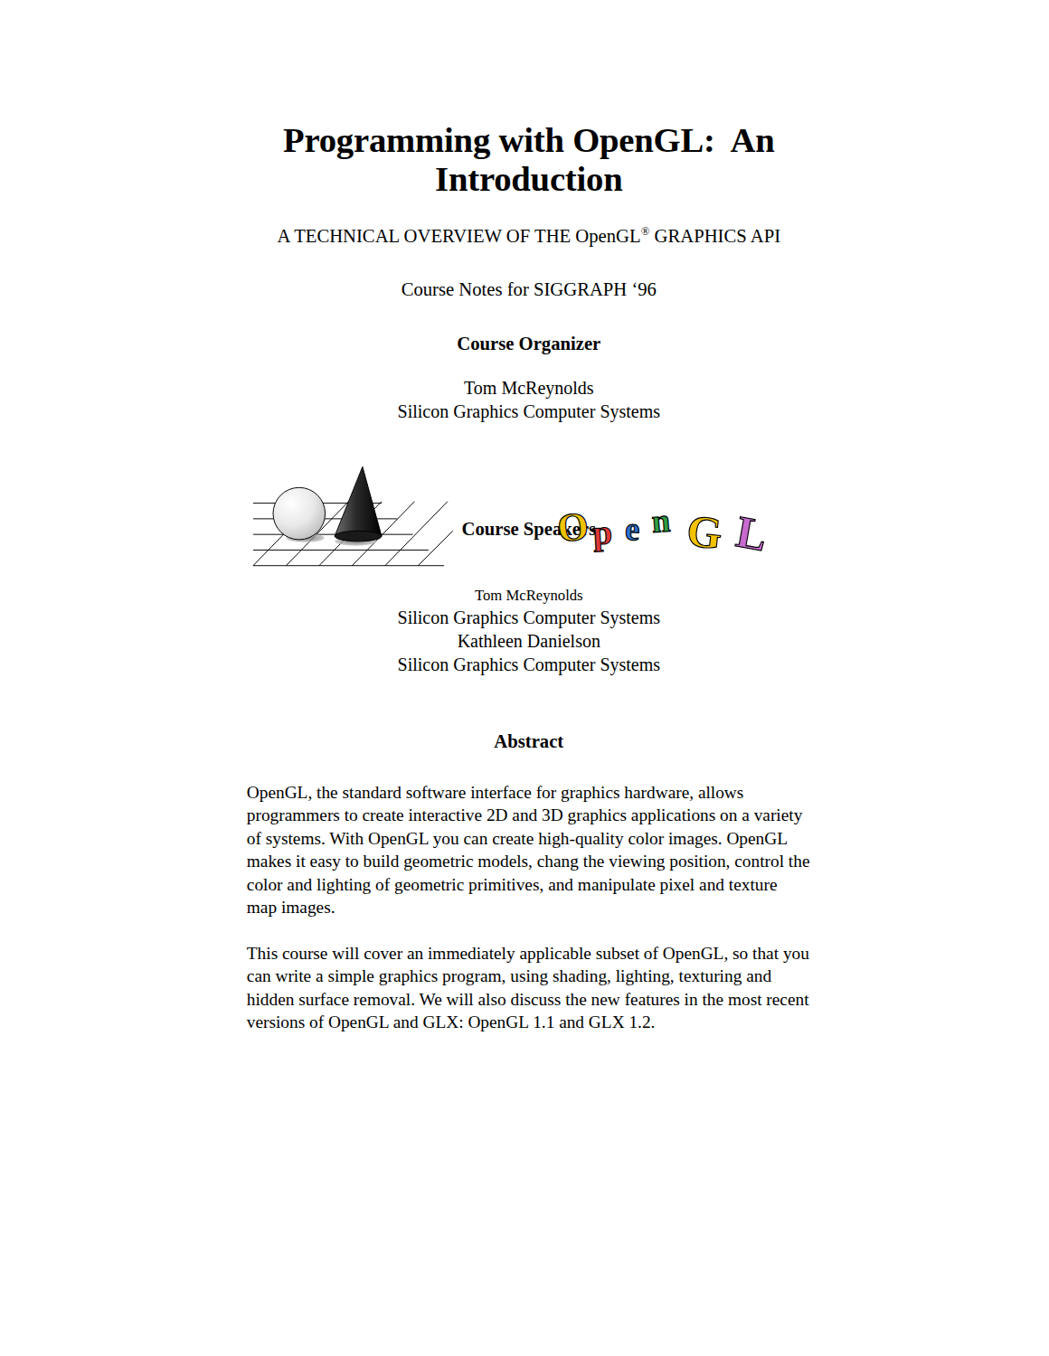Programming with OpenGL: An Introduction
A TECHNICAL OVERVIEW OF THE OpenGL® GRAPHICS API
Course Notes for SIGGRAPH ‘96
Course Organizer
Tom McReynolds
Silicon Graphics Computer Systems
Course Speakers
O p e n G L
Tom McReynolds
Silicon Graphics Computer Systems
Kathleen Danielson
Silicon Graphics Computer Systems
Abstract
OpenGL, the standard software interface for graphics hardware, allows programmers to create interactive 2D and 3D graphics applications on a variety of systems. With OpenGL you can create high-quality color images. OpenGL makes it easy to build geometric models, chang the viewing position, control the color and lighting of geometric primitives, and manipulate pixel and texture map images.
This course will cover an immediately applicable subset of OpenGL, so that you can write a simple graphics program, using shading, lighting, texturing and hidden surface removal. We will also discuss the new features in the most recent versions of OpenGL and GLX: OpenGL 1.1 and GLX 1.2.